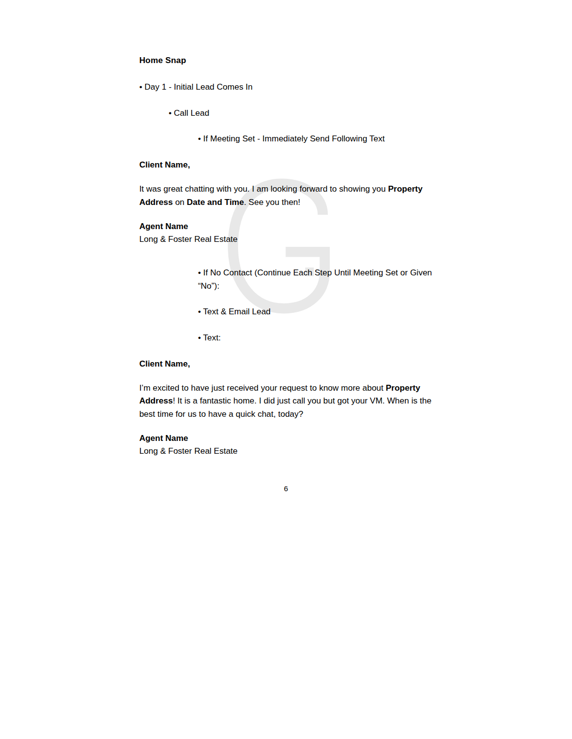Home Snap
• Day 1 - Initial Lead Comes In
• Call Lead
• If Meeting Set - Immediately Send Following Text
Client Name,
It was great chatting with you. I am looking forward to showing you Property Address on Date and Time. See you then!
Agent Name Long & Foster Real Estate
• If No Contact (Continue Each Step Until Meeting Set or Given “No”):
• Text & Email Lead
• Text:
Client Name,
I’m excited to have just received your request to know more about Property Address! It is a fantastic home. I did just call you but got your VM. When is the best time for us to have a quick chat, today?
Agent Name Long & Foster Real Estate
6